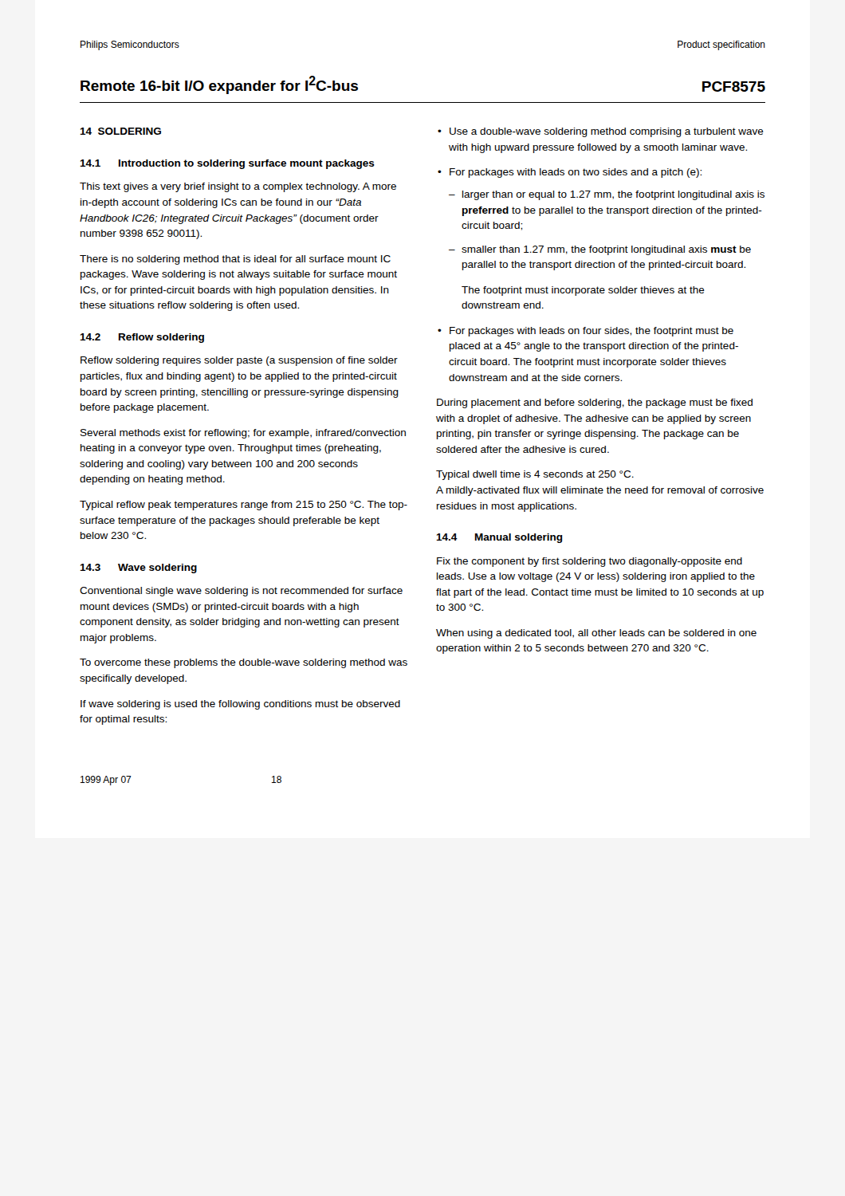Philips Semiconductors Product specification
Remote 16-bit I/O expander for I2C-bus PCF8575
14 SOLDERING
14.1 Introduction to soldering surface mount packages
This text gives a very brief insight to a complex technology. A more in-depth account of soldering ICs can be found in our “Data Handbook IC26; Integrated Circuit Packages” (document order number 9398 652 90011).
There is no soldering method that is ideal for all surface mount IC packages. Wave soldering is not always suitable for surface mount ICs, or for printed-circuit boards with high population densities. In these situations reflow soldering is often used.
14.2 Reflow soldering
Reflow soldering requires solder paste (a suspension of fine solder particles, flux and binding agent) to be applied to the printed-circuit board by screen printing, stencilling or pressure-syringe dispensing before package placement.
Several methods exist for reflowing; for example, infrared/convection heating in a conveyor type oven. Throughput times (preheating, soldering and cooling) vary between 100 and 200 seconds depending on heating method.
Typical reflow peak temperatures range from 215 to 250 °C. The top-surface temperature of the packages should preferable be kept below 230 °C.
14.3 Wave soldering
Conventional single wave soldering is not recommended for surface mount devices (SMDs) or printed-circuit boards with a high component density, as solder bridging and non-wetting can present major problems.
To overcome these problems the double-wave soldering method was specifically developed.
If wave soldering is used the following conditions must be observed for optimal results:
Use a double-wave soldering method comprising a turbulent wave with high upward pressure followed by a smooth laminar wave.
For packages with leads on two sides and a pitch (e):
larger than or equal to 1.27 mm, the footprint longitudinal axis is preferred to be parallel to the transport direction of the printed-circuit board;
smaller than 1.27 mm, the footprint longitudinal axis must be parallel to the transport direction of the printed-circuit board.
The footprint must incorporate solder thieves at the downstream end.
For packages with leads on four sides, the footprint must be placed at a 45° angle to the transport direction of the printed-circuit board. The footprint must incorporate solder thieves downstream and at the side corners.
During placement and before soldering, the package must be fixed with a droplet of adhesive. The adhesive can be applied by screen printing, pin transfer or syringe dispensing. The package can be soldered after the adhesive is cured.
Typical dwell time is 4 seconds at 250 °C.
A mildly-activated flux will eliminate the need for removal of corrosive residues in most applications.
14.4 Manual soldering
Fix the component by first soldering two diagonally-opposite end leads. Use a low voltage (24 V or less) soldering iron applied to the flat part of the lead. Contact time must be limited to 10 seconds at up to 300 °C.
When using a dedicated tool, all other leads can be soldered in one operation within 2 to 5 seconds between 270 and 320 °C.
1999 Apr 07 18